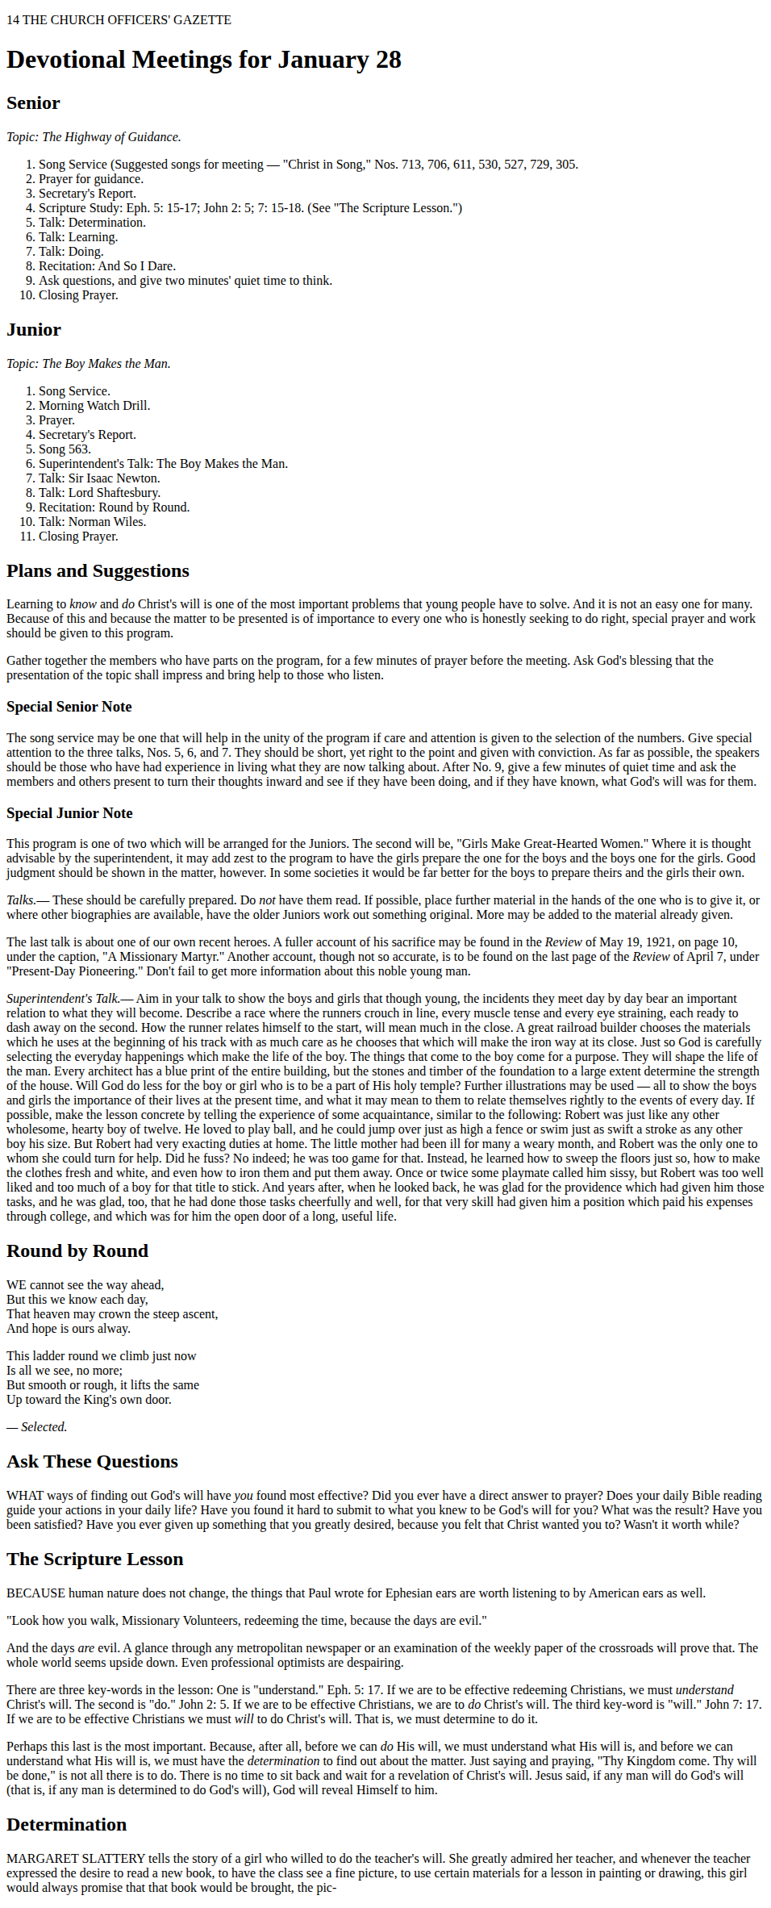14 THE CHURCH OFFICERS' GAZETTE
Devotional Meetings for January 28
Senior
Topic: The Highway of Guidance.
Song Service (Suggested songs for meeting — "Christ in Song," Nos. 713, 706, 611, 530, 527, 729, 305.
Prayer for guidance.
Secretary's Report.
Scripture Study: Eph. 5: 15-17; John 2: 5; 7: 15-18. (See "The Scripture Lesson.")
Talk: Determination.
Talk: Learning.
Talk: Doing.
Recitation: And So I Dare.
Ask questions, and give two minutes' quiet time to think.
Closing Prayer.
Junior
Topic: The Boy Makes the Man.
Song Service.
Morning Watch Drill.
Prayer.
Secretary's Report.
Song 563.
Superintendent's Talk: The Boy Makes the Man.
Talk: Sir Isaac Newton.
Talk: Lord Shaftesbury.
Recitation: Round by Round.
Talk: Norman Wiles.
Closing Prayer.
Plans and Suggestions
Learning to know and do Christ's will is one of the most important problems that young people have to solve. And it is not an easy one for many. Because of this and because the matter to be presented is of importance to every one who is honestly seeking to do right, special prayer and work should be given to this program.
Gather together the members who have parts on the program, for a few minutes of prayer before the meeting. Ask God's blessing that the presentation of the topic shall impress and bring help to those who listen.
Special Senior Note
The song service may be one that will help in the unity of the program if care and attention is given to the selection of the numbers. Give special attention to the three talks, Nos. 5, 6, and 7. They should be short, yet right to the point and given with conviction. As far as possible, the speakers should be those who have had experience in living what they are now talking about. After No. 9, give a few minutes of quiet time and ask the members and others present to turn their thoughts inward and see if they have been doing, and if they have known, what God's will was for them.
Special Junior Note
This program is one of two which will be arranged for the Juniors. The second will be, "Girls Make Great-Hearted Women." Where it is thought advisable by the superintendent, it may add zest to the program to have the girls prepare the one for the boys and the boys one for the girls. Good judgment should be shown in the matter, however. In some societies it would be far better for the boys to prepare theirs and the girls their own.
Talks.— These should be carefully prepared. Do not have them read. If possible, place further material in the hands of the one who is to give it, or where other biographies are available, have the older Juniors work out something original. More may be added to the material already given.
The last talk is about one of our own recent heroes. A fuller account of his sacrifice may be found in the Review of May 19, 1921, on page 10, under the caption, "A Missionary Martyr." Another account, though not so accurate, is to be found on the last page of the Review of April 7, under "Present-Day Pioneering." Don't fail to get more information about this noble young man.
Superintendent's Talk.— Aim in your talk to show the boys and girls that though young, the incidents they meet day by day bear an important relation to what they will become. Describe a race where the runners crouch in line, every muscle tense and every eye straining, each ready to dash away on the second. How the runner relates himself to the start, will mean much in the close. A great railroad builder chooses the materials which he uses at the beginning of his track with as much care as he chooses that which will make the iron way at its close. Just so God is carefully selecting the everyday happenings which make the life of the boy. The things that come to the boy come for a purpose. They will shape the life of the man. Every architect has a blue print of the entire building, but the stones and timber of the foundation to a large extent determine the strength of the house. Will God do less for the boy or girl who is to be a part of His holy temple? Further illustrations may be used — all to show the boys and girls the importance of their lives at the present time, and what it may mean to them to relate themselves rightly to the events of every day. If possible, make the lesson concrete by telling the experience of some acquaintance, similar to the following: Robert was just like any other wholesome, hearty boy of twelve. He loved to play ball, and he could jump over just as high a fence or swim just as swift a stroke as any other boy his size. But Robert had very exacting duties at home. The little mother had been ill for many a weary month, and Robert was the only one to whom she could turn for help. Did he fuss? No indeed; he was too game for that. Instead, he learned how to sweep the floors just so, how to make the clothes fresh and white, and even how to iron them and put them away. Once or twice some playmate called him sissy, but Robert was too well liked and too much of a boy for that title to stick. And years after, when he looked back, he was glad for the providence which had given him those tasks, and he was glad, too, that he had done those tasks cheerfully and well, for that very skill had given him a position which paid his expenses through college, and which was for him the open door of a long, useful life.
Round by Round
WE cannot see the way ahead,
But this we know each day,
That heaven may crown the steep ascent,
And hope is ours alway.
This ladder round we climb just now
Is all we see, no more;
But smooth or rough, it lifts the same
Up toward the King's own door.
— Selected.
Ask These Questions
WHAT ways of finding out God's will have you found most effective? Did you ever have a direct answer to prayer? Does your daily Bible reading guide your actions in your daily life? Have you found it hard to submit to what you knew to be God's will for you? What was the result? Have you been satisfied? Have you ever given up something that you greatly desired, because you felt that Christ wanted you to? Wasn't it worth while?
The Scripture Lesson
BECAUSE human nature does not change, the things that Paul wrote for Ephesian ears are worth listening to by American ears as well.
"Look how you walk, Missionary Volunteers, redeeming the time, because the days are evil."
And the days are evil. A glance through any metropolitan newspaper or an examination of the weekly paper of the crossroads will prove that. The whole world seems upside down. Even professional optimists are despairing.
There are three key-words in the lesson: One is "understand." Eph. 5: 17. If we are to be effective redeeming Christians, we must understand Christ's will. The second is "do." John 2: 5. If we are to be effective Christians, we are to do Christ's will. The third key-word is "will." John 7: 17. If we are to be effective Christians we must will to do Christ's will. That is, we must determine to do it.
Perhaps this last is the most important. Because, after all, before we can do His will, we must understand what His will is, and before we can understand what His will is, we must have the determination to find out about the matter. Just saying and praying, "Thy Kingdom come. Thy will be done," is not all there is to do. There is no time to sit back and wait for a revelation of Christ's will. Jesus said, if any man will do God's will (that is, if any man is determined to do God's will), God will reveal Himself to him.
Determination
MARGARET SLATTERY tells the story of a girl who willed to do the teacher's will. She greatly admired her teacher, and whenever the teacher expressed the desire to read a new book, to have the class see a fine picture, to use certain materials for a lesson in painting or drawing, this girl would always promise that that book would be brought, the pic-